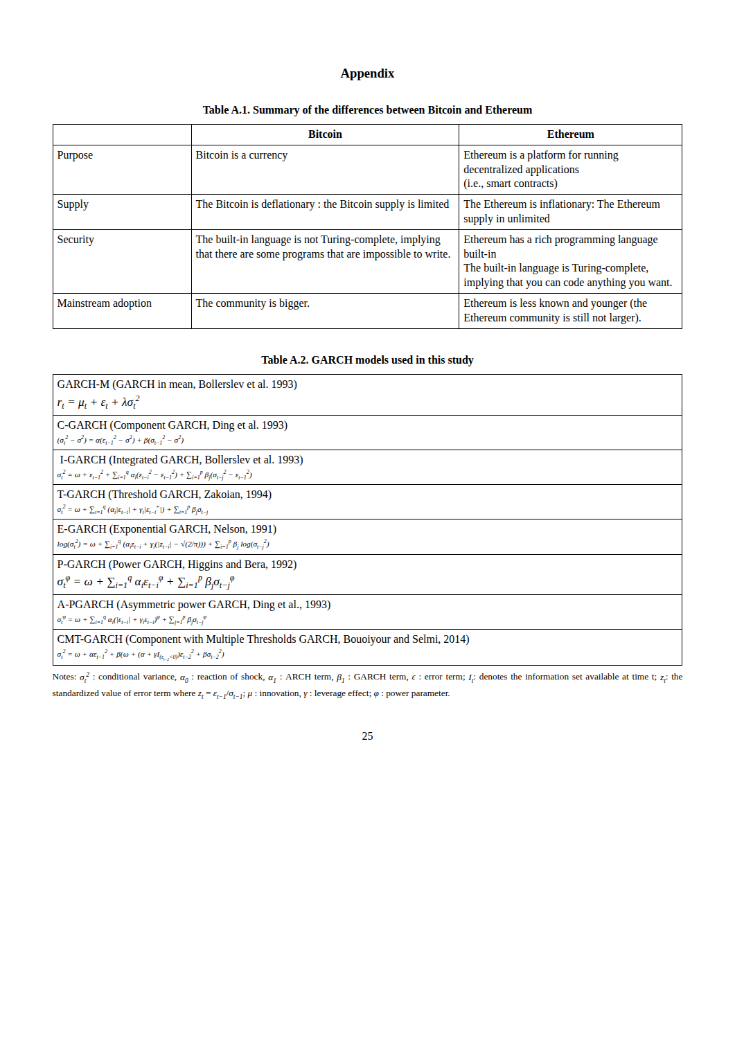Appendix
Table A.1. Summary of the differences between Bitcoin and Ethereum
| | Bitcoin | Ethereum |
| --- | --- | --- |
| Purpose | Bitcoin is a currency | Ethereum is a platform for running decentralized applications (i.e., smart contracts) |
| Supply | The Bitcoin is deflationary : the Bitcoin supply is limited | The Ethereum is inflationary: The Ethereum supply in unlimited |
| Security | The built-in language is not Turing-complete, implying that there are some programs that are impossible to write. | Ethereum has a rich programming language built-in The built-in language is Turing-complete, implying that you can code anything you want. |
| Mainstream adoption | The community is bigger. | Ethereum is less known and younger (the Ethereum community is still not larger). |
Table A.2. GARCH models used in this study
| GARCH-M (GARCH in mean, Bollerslev et al. 1993) r t = μ t + ε t + λσ t 2 |
| C-GARCH (Component GARCH, Ding et al. 1993) ( σ t 2 − σ 2 ) = α ( ε t−1 2 − σ 2 ) + β ( σ t−1 2 − σ 2 ) |
| I-GARCH (Integrated GARCH, Bollerslev et al. 1993) σ t 2 = ω + ε t−1 2 + ∑ i=1 q α i ( ε t−i 2 − ε t−1 2 ) + ∑ i=1 p β j ( σ t−j 2 − ε t−1 2 ) |
| T-GARCH (Threshold GARCH, Zakoian, 1994) σ t 2 = ω + ∑ i=1 q ( α i / ε t−i / + γ i / ε t−i + /) + ∑ i=1 p β j σ t−j |
| E-GARCH (Exponential GARCH, Nelson, 1991) log( σ t 2 ) = ω + ∑ i=1 q ( α i z t−i + γ i (/ z t−i / − √(2/π))) + ∑ i=1 p β j log( σ t−j 2 ) |
| P-GARCH (Power GARCH, Higgins and Bera, 1992) σ t φ = ω + ∑ i=1 q α i ε t−i φ + ∑ i=1 p β j σ t−j φ |
| A-PGARCH (Asymmetric power GARCH, Ding et al., 1993) σ t φ = ω + ∑ i=1 q α i (/ ε t−i / + γ i ε t−i ) φ + ∑ j=1 p β j σ t−j φ |
| CMT-GARCH (Component with Multiple Thresholds GARCH, Bouoiyour and Selmi, 2014) σ t 2 = ω + αε t−1 2 + β ( ω + ( α + γI ( ε t−2 <0) ) ε t−2 2 + βσ t−2 2 ) |
Notes: σt2 : conditional variance, α0 : reaction of shock, α1 : ARCH term, β1 : GARCH term, ε : error term; It: denotes the information set available at time t; zt: the standardized value of error term where zt = εt−1/σt−1; μ : innovation, γ : leverage effect; φ : power parameter.
25